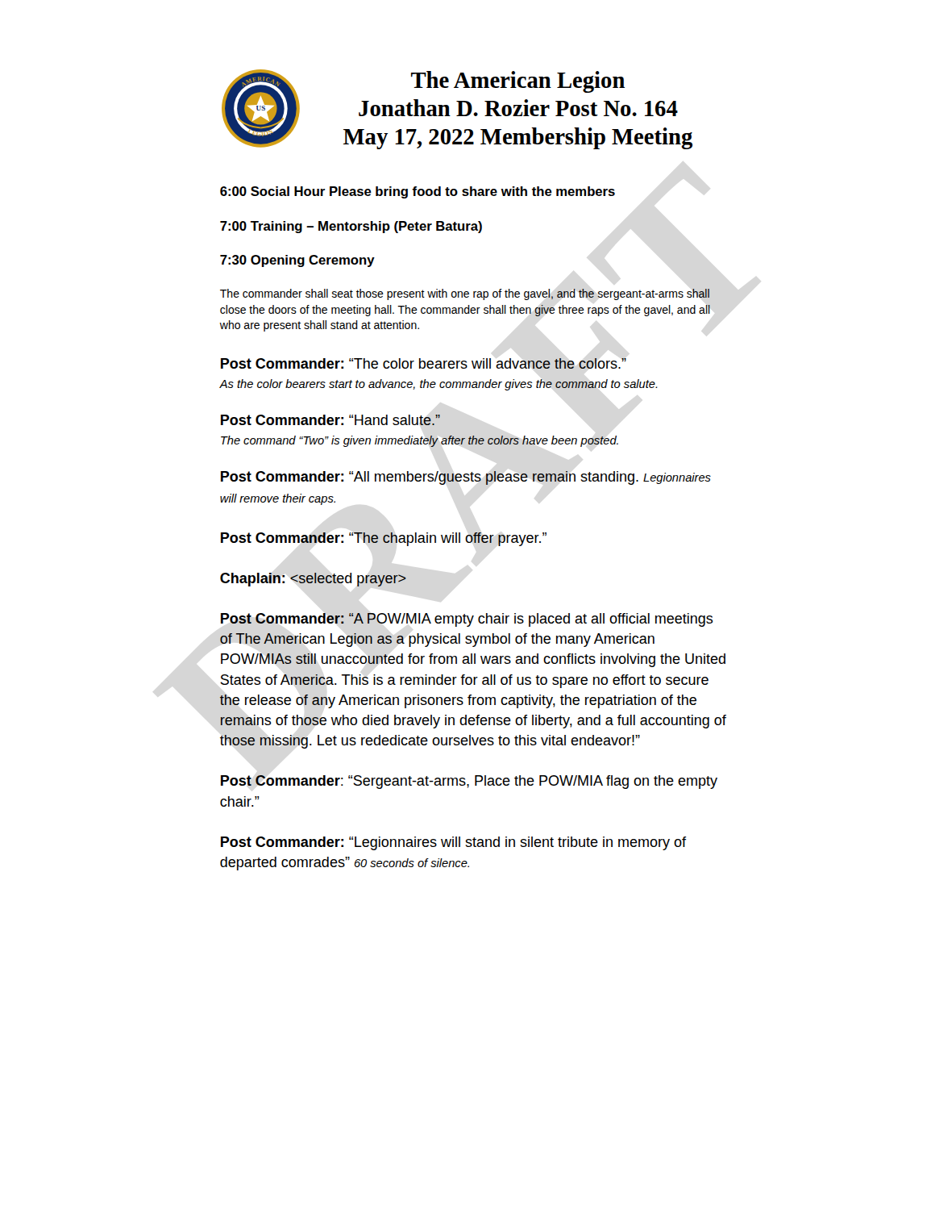DRAFT
US AMERICAN LEGION
The American Legion
Jonathan D. Rozier Post No. 164
May 17, 2022 Membership Meeting
6:00 Social Hour Please bring food to share with the members
7:00 Training – Mentorship (Peter Batura)
7:30 Opening Ceremony
The commander shall seat those present with one rap of the gavel, and the sergeant-at-arms shall close the doors of the meeting hall. The commander shall then give three raps of the gavel, and all who are present shall stand at attention.
Post Commander: “The color bearers will advance the colors.”
As the color bearers start to advance, the commander gives the command to salute.
Post Commander: “Hand salute.”
The command “Two” is given immediately after the colors have been posted.
Post Commander: “All members/guests please remain standing. Legionnaires will remove their caps.
Post Commander: “The chaplain will offer prayer.”
Chaplain: <selected prayer>
Post Commander: “A POW/MIA empty chair is placed at all official meetings of The American Legion as a physical symbol of the many American POW/MIAs still unaccounted for from all wars and conflicts involving the United States of America. This is a reminder for all of us to spare no effort to secure the release of any American prisoners from captivity, the repatriation of the remains of those who died bravely in defense of liberty, and a full accounting of those missing. Let us rededicate ourselves to this vital endeavor!”
Post Commander: “Sergeant-at-arms, Place the POW/MIA flag on the empty chair.”
Post Commander: “Legionnaires will stand in silent tribute in memory of departed comrades” 60 seconds of silence.